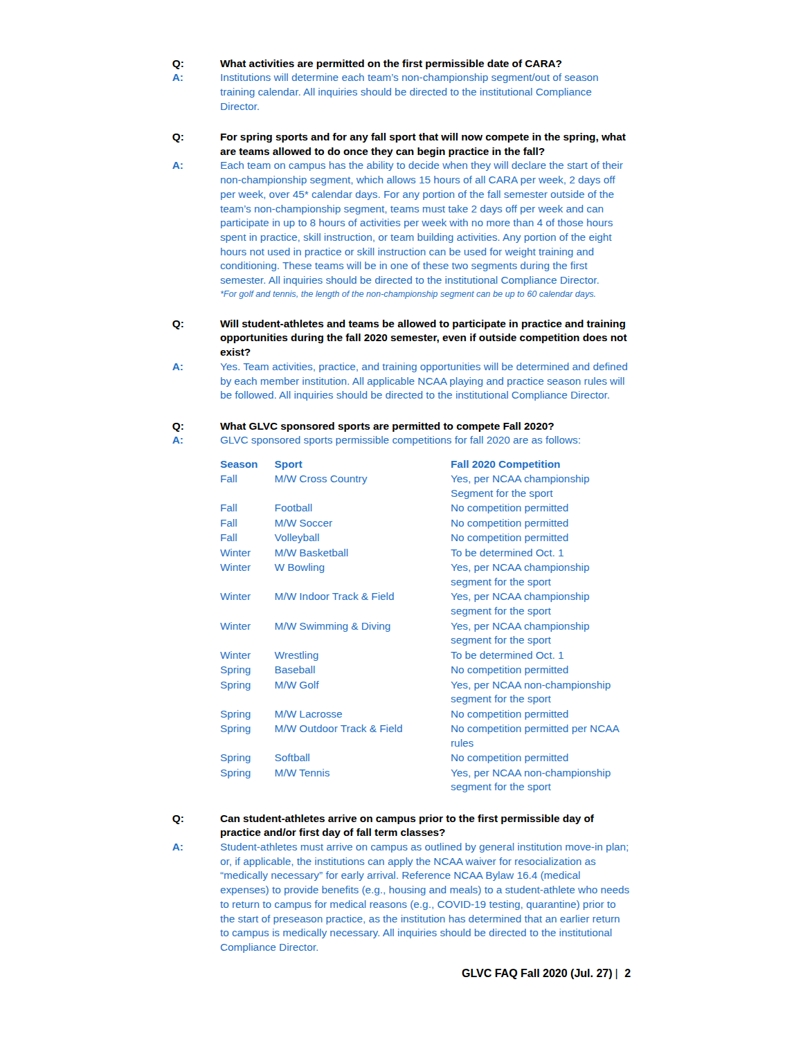Q:
What activities are permitted on the first permissible date of CARA?
A:
Institutions will determine each team’s non-championship segment/out of season training calendar. All inquiries should be directed to the institutional Compliance Director.
Q:
For spring sports and for any fall sport that will now compete in the spring, what are teams allowed to do once they can begin practice in the fall?
A:
Each team on campus has the ability to decide when they will declare the start of their non-championship segment, which allows 15 hours of all CARA per week, 2 days off per week, over 45* calendar days. For any portion of the fall semester outside of the team’s non-championship segment, teams must take 2 days off per week and can participate in up to 8 hours of activities per week with no more than 4 of those hours spent in practice, skill instruction, or team building activities. Any portion of the eight hours not used in practice or skill instruction can be used for weight training and conditioning. These teams will be in one of these two segments during the first semester. All inquiries should be directed to the institutional Compliance Director. *For golf and tennis, the length of the non-championship segment can be up to 60 calendar days.
Q:
Will student-athletes and teams be allowed to participate in practice and training opportunities during the fall 2020 semester, even if outside competition does not exist?
A:
Yes. Team activities, practice, and training opportunities will be determined and defined by each member institution. All applicable NCAA playing and practice season rules will be followed. All inquiries should be directed to the institutional Compliance Director.
Q:
What GLVC sponsored sports are permitted to compete Fall 2020?
A:
GLVC sponsored sports permissible competitions for fall 2020 are as follows:
| Season | Sport | Fall 2020 Competition |
| --- | --- | --- |
| Fall | M/W Cross Country | Yes, per NCAA championship Segment for the sport |
| Fall | Football | No competition permitted |
| Fall | M/W Soccer | No competition permitted |
| Fall | Volleyball | No competition permitted |
| Winter | M/W Basketball | To be determined Oct. 1 |
| Winter | W Bowling | Yes, per NCAA championship segment for the sport |
| Winter | M/W Indoor Track & Field | Yes, per NCAA championship segment for the sport |
| Winter | M/W Swimming & Diving | Yes, per NCAA championship segment for the sport |
| Winter | Wrestling | To be determined Oct. 1 |
| Spring | Baseball | No competition permitted |
| Spring | M/W Golf | Yes, per NCAA non-championship segment for the sport |
| Spring | M/W Lacrosse | No competition permitted |
| Spring | M/W Outdoor Track & Field | No competition permitted per NCAA rules |
| Spring | Softball | No competition permitted |
| Spring | M/W Tennis | Yes, per NCAA non-championship segment for the sport |
Q:
Can student-athletes arrive on campus prior to the first permissible day of practice and/or first day of fall term classes?
A:
Student-athletes must arrive on campus as outlined by general institution move-in plan; or, if applicable, the institutions can apply the NCAA waiver for resocialization as “medically necessary” for early arrival. Reference NCAA Bylaw 16.4 (medical expenses) to provide benefits (e.g., housing and meals) to a student-athlete who needs to return to campus for medical reasons (e.g., COVID-19 testing, quarantine) prior to the start of preseason practice, as the institution has determined that an earlier return to campus is medically necessary. All inquiries should be directed to the institutional Compliance Director.
GLVC FAQ Fall 2020 (Jul. 27)|2